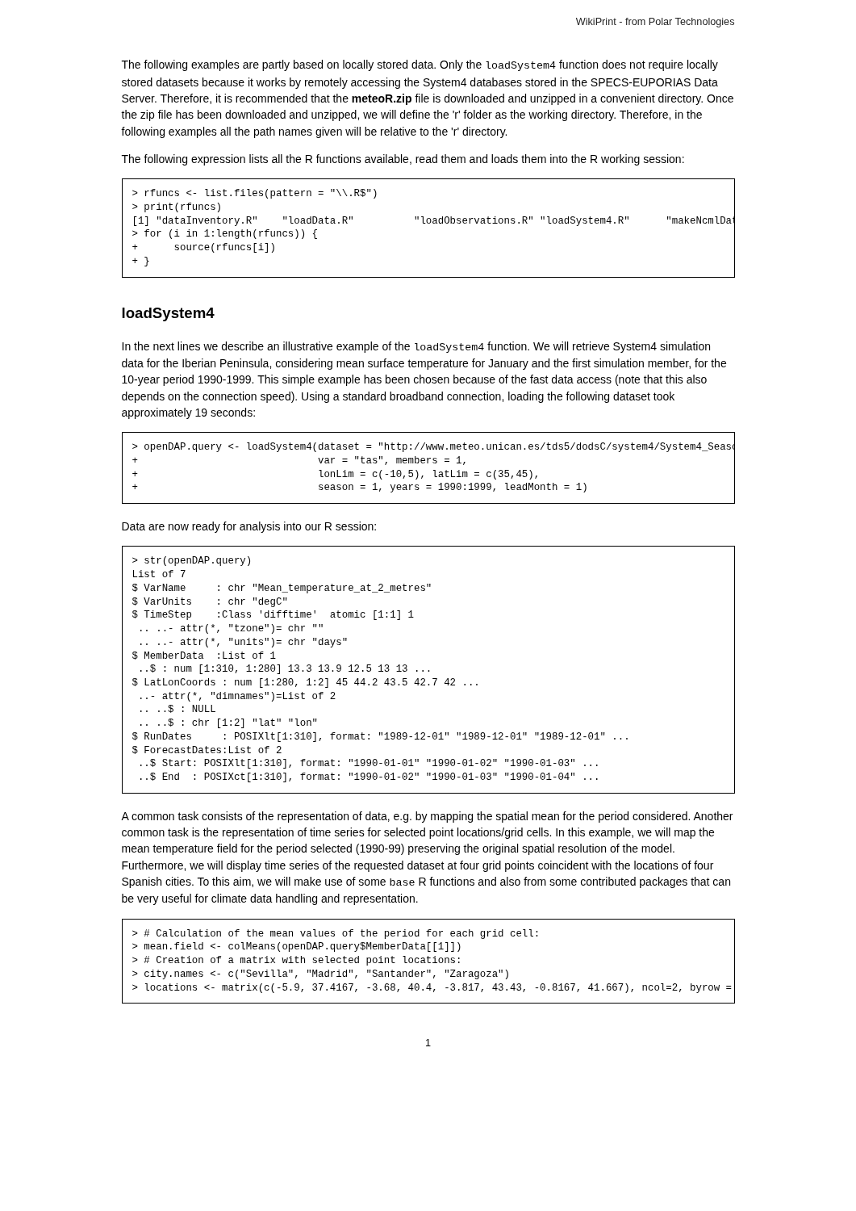WikiPrint - from Polar Technologies
The following examples are partly based on locally stored data. Only the loadSystem4 function does not require locally stored datasets because it works by remotely accessing the System4 databases stored in the SPECS-EUPORIAS Data Server. Therefore, it is recommended that the meteoR.zip file is downloaded and unzipped in a convenient directory. Once the zip file has been downloaded and unzipped, we will define the 'r' folder as the working directory. Therefore, in the following examples all the path names given will be relative to the 'r' directory.
The following expression lists all the R functions available, read them and loads them into the R working session:
> rfuncs <- list.files(pattern = "\\.R$")
> print(rfuncs)
[1] "dataInventory.R"    "loadData.R"          "loadObservations.R" "loadSystem4.R"      "makeNcmlDataset.R"
> for (i in 1:length(rfuncs)) {
+      source(rfuncs[i])
+ }
loadSystem4
In the next lines we describe an illustrative example of the loadSystem4 function. We will retrieve System4 simulation data for the Iberian Peninsula, considering mean surface temperature for January and the first simulation member, for the 10-year period 1990-1999. This simple example has been chosen because of the fast data access (note that this also depends on the connection speed). Using a standard broadband connection, loading the following dataset took approximately 19 seconds:
> openDAP.query <- loadSystem4(dataset = "http://www.meteo.unican.es/tds5/dodsC/system4/System4_Seasonal_15Members.ncml",
+                              var = "tas", members = 1,
+                              lonLim = c(-10,5), latLim = c(35,45),
+                              season = 1, years = 1990:1999, leadMonth = 1)
Data are now ready for analysis into our R session:
> str(openDAP.query)
List of 7
$ VarName     : chr "Mean_temperature_at_2_metres"
$ VarUnits    : chr "degC"
$ TimeStep    :Class 'difftime'  atomic [1:1] 1
 .. ..- attr(*, "tzone")= chr ""
 .. ..- attr(*, "units")= chr "days"
$ MemberData  :List of 1
 ..$ : num [1:310, 1:280] 13.3 13.9 12.5 13 13 ...
$ LatLonCoords : num [1:280, 1:2] 45 44.2 43.5 42.7 42 ...
 ..- attr(*, "dimnames")=List of 2
 .. ..$ : NULL
 .. ..$ : chr [1:2] "lat" "lon"
$ RunDates     : POSIXlt[1:310], format: "1989-12-01" "1989-12-01" "1989-12-01" ...
$ ForecastDates:List of 2
 ..$ Start: POSIXlt[1:310], format: "1990-01-01" "1990-01-02" "1990-01-03" ...
 ..$ End  : POSIXct[1:310], format: "1990-01-02" "1990-01-03" "1990-01-04" ...
A common task consists of the representation of data, e.g. by mapping the spatial mean for the period considered. Another common task is the representation of time series for selected point locations/grid cells. In this example, we will map the mean temperature field for the period selected (1990-99) preserving the original spatial resolution of the model. Furthermore, we will display time series of the requested dataset at four grid points coincident with the locations of four Spanish cities. To this aim, we will make use of some base R functions and also from some contributed packages that can be very useful for climate data handling and representation.
> # Calculation of the mean values of the period for each grid cell:
> mean.field <- colMeans(openDAP.query$MemberData[[1]])
> # Creation of a matrix with selected point locations:
> city.names <- c("Sevilla", "Madrid", "Santander", "Zaragoza")
> locations <- matrix(c(-5.9, 37.4167, -3.68, 40.4, -3.817, 43.43, -0.8167, 41.667), ncol=2, byrow = TRUE)
1